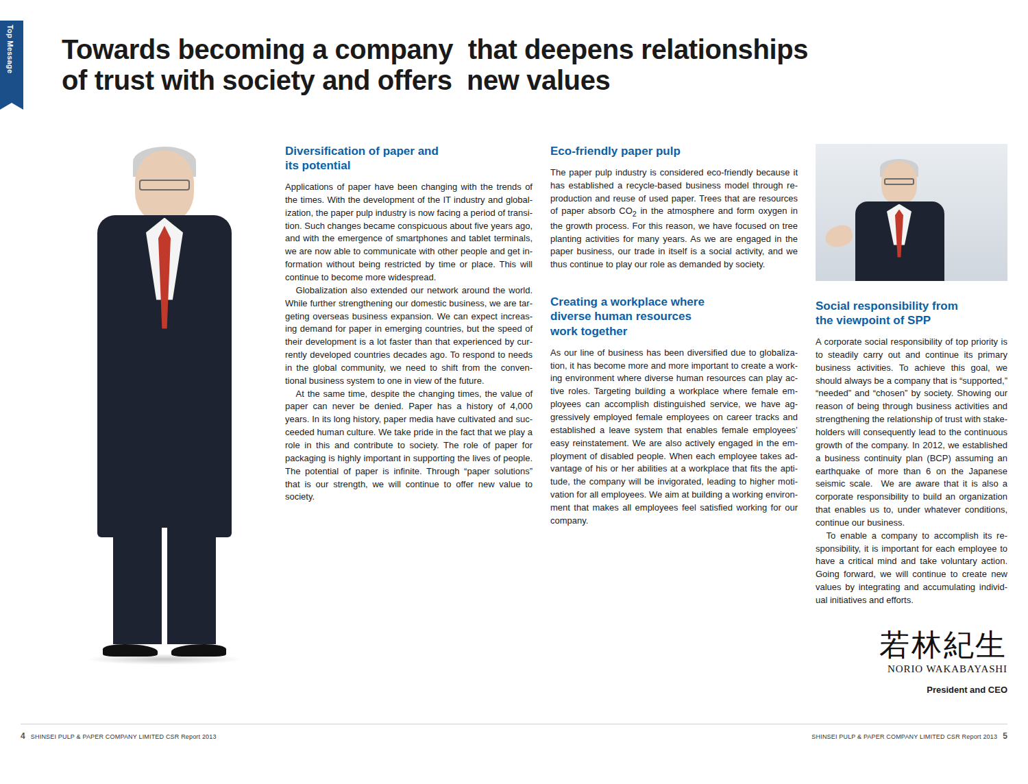Top Message
Towards becoming a company that deepens relationships of trust with society and offers new values
Diversification of paper and
its potential
Applications of paper have been changing with the trends of the times. With the development of the IT industry and globalization, the paper pulp industry is now facing a period of transition. Such changes became conspicuous about five years ago, and with the emergence of smartphones and tablet terminals, we are now able to communicate with other people and get information without being restricted by time or place. This will continue to become more widespread.
Globalization also extended our network around the world. While further strengthening our domestic business, we are targeting overseas business expansion. We can expect increasing demand for paper in emerging countries, but the speed of their development is a lot faster than that experienced by currently developed countries decades ago. To respond to needs in the global community, we need to shift from the conventional business system to one in view of the future.
At the same time, despite the changing times, the value of paper can never be denied. Paper has a history of 4,000 years. In its long history, paper media have cultivated and succeeded human culture. We take pride in the fact that we play a role in this and contribute to society. The role of paper for packaging is highly important in supporting the lives of people. The potential of paper is infinite. Through “paper solutions” that is our strength, we will continue to offer new value to society.
Eco-friendly paper pulp
The paper pulp industry is considered eco-friendly because it has established a recycle-based business model through reproduction and reuse of used paper. Trees that are resources of paper absorb CO2 in the atmosphere and form oxygen in the growth process. For this reason, we have focused on tree planting activities for many years. As we are engaged in the paper business, our trade in itself is a social activity, and we thus continue to play our role as demanded by society.
Creating a workplace where
diverse human resources
work together
As our line of business has been diversified due to globalization, it has become more and more important to create a working environment where diverse human resources can play active roles. Targeting building a workplace where female employees can accomplish distinguished service, we have aggressively employed female employees on career tracks and established a leave system that enables female employees’ easy reinstatement. We are also actively engaged in the employment of disabled people. When each employee takes advantage of his or her abilities at a workplace that fits the aptitude, the company will be invigorated, leading to higher motivation for all employees. We aim at building a working environment that makes all employees feel satisfied working for our company.
Social responsibility from
the viewpoint of SPP
A corporate social responsibility of top priority is to steadily carry out and continue its primary business activities. To achieve this goal, we should always be a company that is “supported,” “needed” and “chosen” by society. Showing our reason of being through business activities and strengthening the relationship of trust with stakeholders will consequently lead to the continuous growth of the company. In 2012, we established a business continuity plan (BCP) assuming an earthquake of more than 6 on the Japanese seismic scale. We are aware that it is also a corporate responsibility to build an organization that enables us to, under whatever conditions, continue our business.
To enable a company to accomplish its responsibility, it is important for each employee to have a critical mind and take voluntary action. Going forward, we will continue to create new values by integrating and accumulating individual initiatives and efforts.
若林紀生
NORIO WAKABAYASHI
President and CEO
4 SHINSEI PULP & PAPER COMPANY LIMITED CSR Report 2013
SHINSEI PULP & PAPER COMPANY LIMITED CSR Report 2013 5